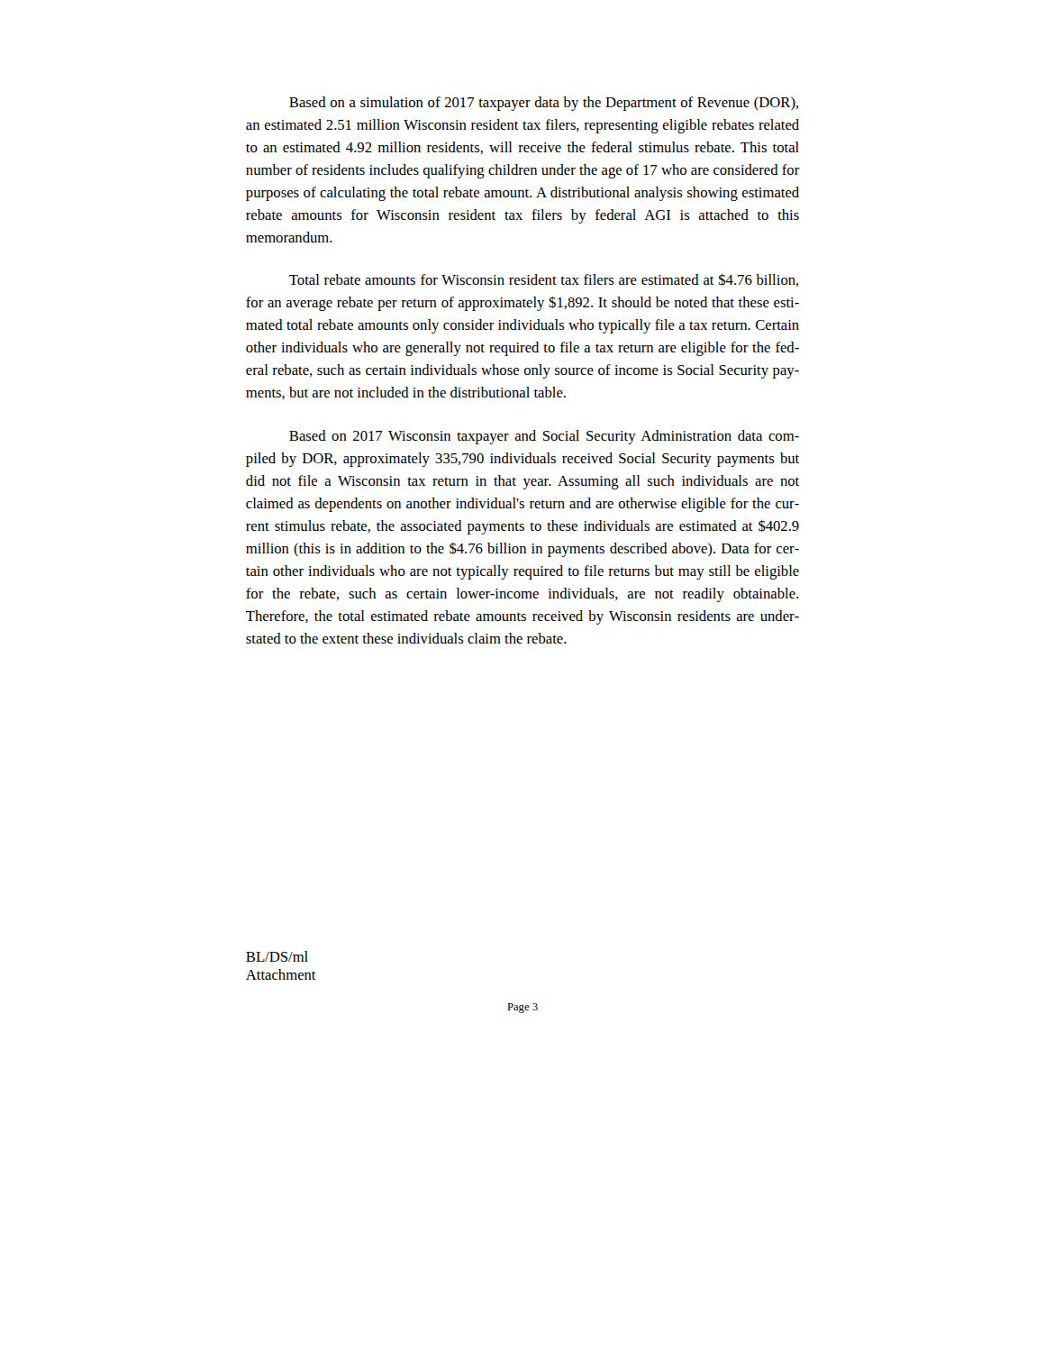Based on a simulation of 2017 taxpayer data by the Department of Revenue (DOR), an estimated 2.51 million Wisconsin resident tax filers, representing eligible rebates related to an estimated 4.92 million residents, will receive the federal stimulus rebate. This total number of residents includes qualifying children under the age of 17 who are considered for purposes of calculating the total rebate amount. A distributional analysis showing estimated rebate amounts for Wisconsin resident tax filers by federal AGI is attached to this memorandum.
Total rebate amounts for Wisconsin resident tax filers are estimated at $4.76 billion, for an average rebate per return of approximately $1,892. It should be noted that these estimated total rebate amounts only consider individuals who typically file a tax return. Certain other individuals who are generally not required to file a tax return are eligible for the federal rebate, such as certain individuals whose only source of income is Social Security payments, but are not included in the distributional table.
Based on 2017 Wisconsin taxpayer and Social Security Administration data compiled by DOR, approximately 335,790 individuals received Social Security payments but did not file a Wisconsin tax return in that year. Assuming all such individuals are not claimed as dependents on another individual's return and are otherwise eligible for the current stimulus rebate, the associated payments to these individuals are estimated at $402.9 million (this is in addition to the $4.76 billion in payments described above). Data for certain other individuals who are not typically required to file returns but may still be eligible for the rebate, such as certain lower-income individuals, are not readily obtainable. Therefore, the total estimated rebate amounts received by Wisconsin residents are understated to the extent these individuals claim the rebate.
BL/DS/ml
Attachment
Page 3